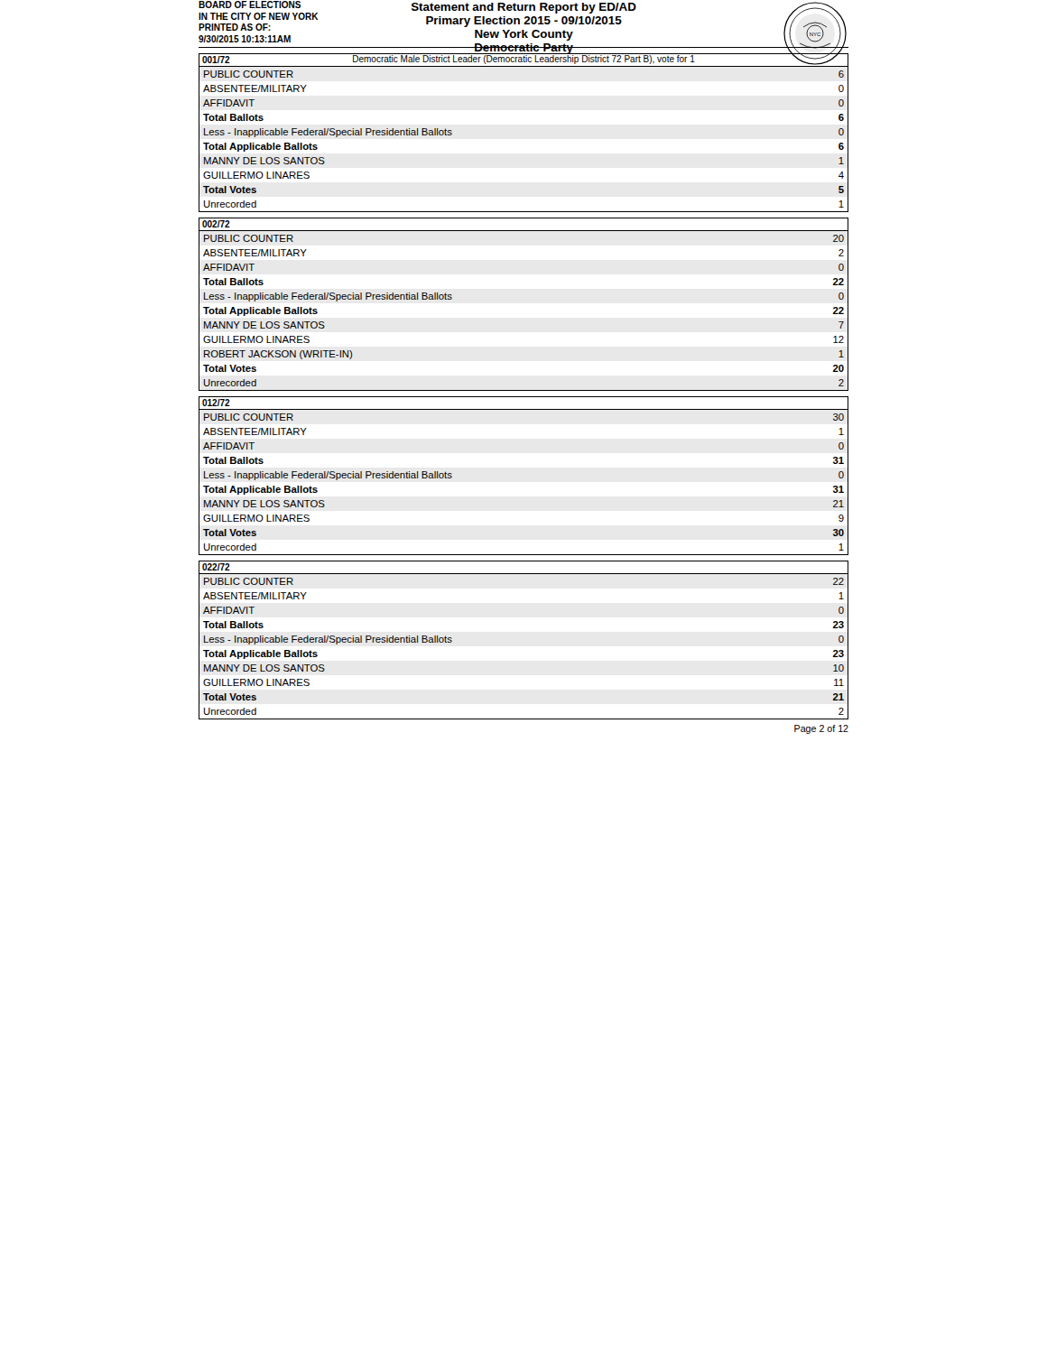BOARD OF ELECTIONS
IN THE CITY OF NEW YORK
PRINTED AS OF:
9/30/2015 10:13:11AM
Statement and Return Report by ED/AD
Primary Election 2015 - 09/10/2015
New York County
Democratic Party
Democratic Male District Leader (Democratic Leadership District 72 Part B), vote for 1
NYC
001/72
| PUBLIC COUNTER | 6 |
| ABSENTEE/MILITARY | 0 |
| AFFIDAVIT | 0 |
| Total Ballots | 6 |
| Less - Inapplicable Federal/Special Presidential Ballots | 0 |
| Total Applicable Ballots | 6 |
| MANNY DE LOS SANTOS | 1 |
| GUILLERMO LINARES | 4 |
| Total Votes | 5 |
| Unrecorded | 1 |
002/72
| PUBLIC COUNTER | 20 |
| ABSENTEE/MILITARY | 2 |
| AFFIDAVIT | 0 |
| Total Ballots | 22 |
| Less - Inapplicable Federal/Special Presidential Ballots | 0 |
| Total Applicable Ballots | 22 |
| MANNY DE LOS SANTOS | 7 |
| GUILLERMO LINARES | 12 |
| ROBERT JACKSON (WRITE-IN) | 1 |
| Total Votes | 20 |
| Unrecorded | 2 |
012/72
| PUBLIC COUNTER | 30 |
| ABSENTEE/MILITARY | 1 |
| AFFIDAVIT | 0 |
| Total Ballots | 31 |
| Less - Inapplicable Federal/Special Presidential Ballots | 0 |
| Total Applicable Ballots | 31 |
| MANNY DE LOS SANTOS | 21 |
| GUILLERMO LINARES | 9 |
| Total Votes | 30 |
| Unrecorded | 1 |
022/72
| PUBLIC COUNTER | 22 |
| ABSENTEE/MILITARY | 1 |
| AFFIDAVIT | 0 |
| Total Ballots | 23 |
| Less - Inapplicable Federal/Special Presidential Ballots | 0 |
| Total Applicable Ballots | 23 |
| MANNY DE LOS SANTOS | 10 |
| GUILLERMO LINARES | 11 |
| Total Votes | 21 |
| Unrecorded | 2 |
Page 2 of 12